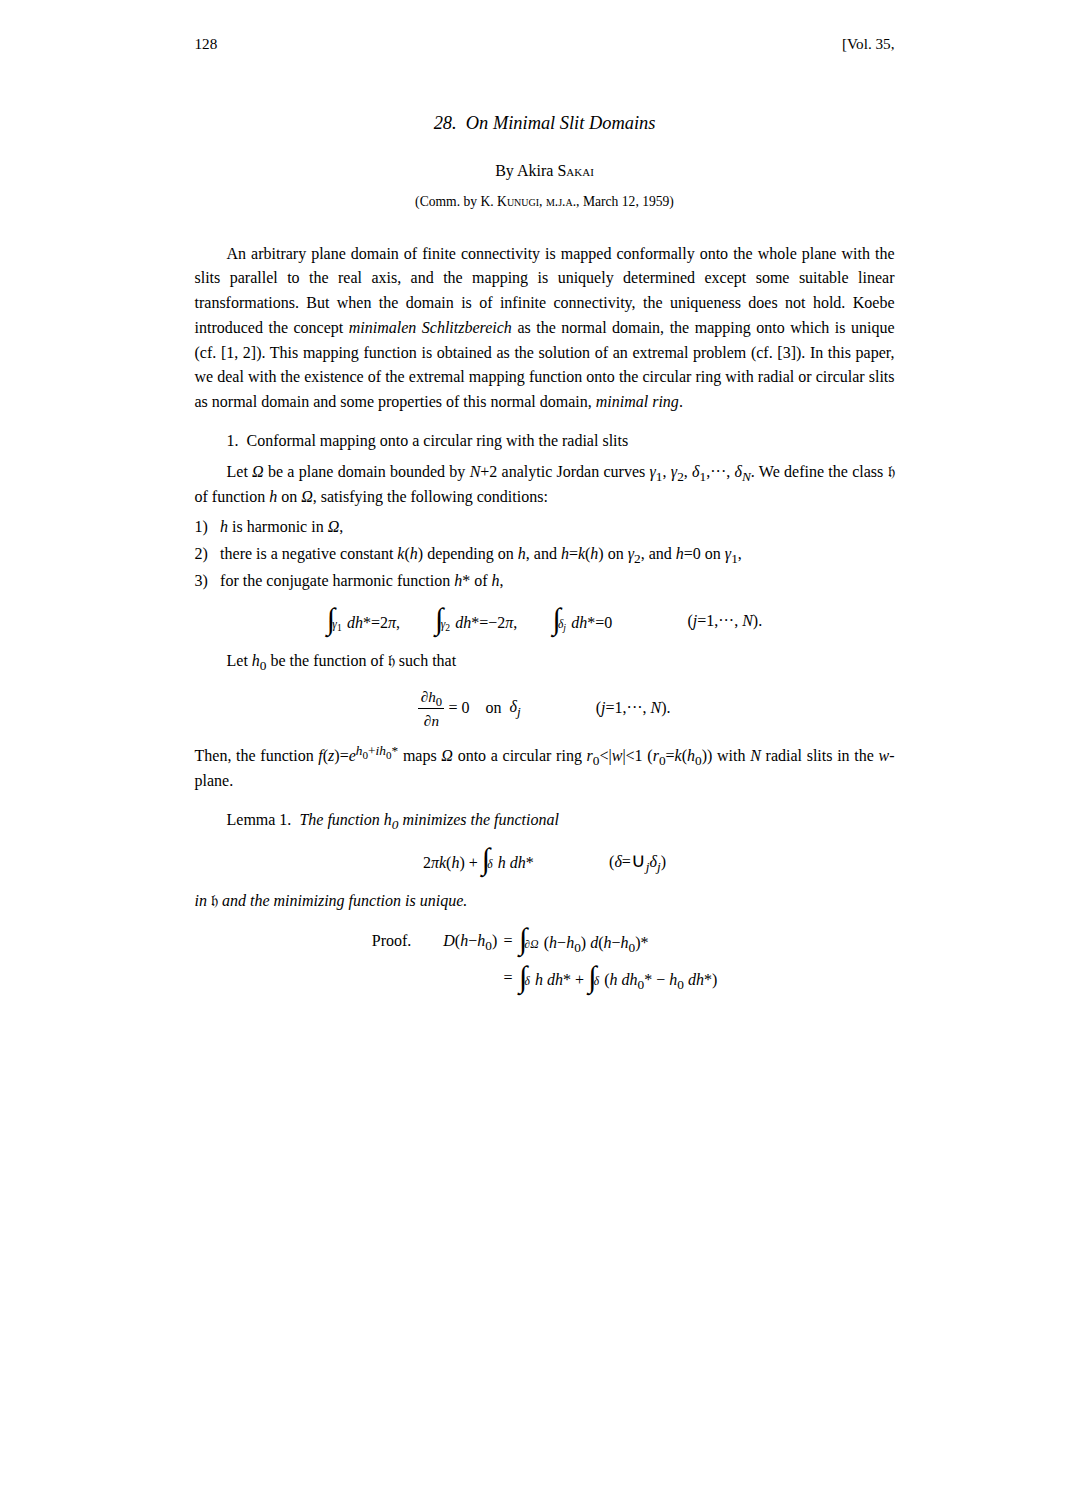128 [Vol. 35,
28. On Minimal Slit Domains
By Akira Sakai
(Comm. by K. Kunugi, m.j.a., March 12, 1959)
An arbitrary plane domain of finite connectivity is mapped conformally onto the whole plane with the slits parallel to the real axis, and the mapping is uniquely determined except some suitable linear transformations. But when the domain is of infinite connectivity, the uniqueness does not hold. Koebe introduced the concept minimalen Schlitzbereich as the normal domain, the mapping onto which is unique (cf. [1, 2]). This mapping function is obtained as the solution of an extremal problem (cf. [3]). In this paper, we deal with the existence of the extremal mapping function onto the circular ring with radial or circular slits as normal domain and some properties of this normal domain, minimal ring.
1. Conformal mapping onto a circular ring with the radial slits
Let Ω be a plane domain bounded by N+2 analytic Jordan curves γ1, γ2, δ1,···, δN. We define the class 𝔥 of function h on Ω, satisfying the following conditions:
1) h is harmonic in Ω,
2) there is a negative constant k(h) depending on h, and h=k(h) on γ2, and h=0 on γ1,
3) for the conjugate harmonic function h* of h,
∫γ1 dh*=2π, ∫γ2 dh*=−2π, ∫δj dh*=0 (j=1,···, N).
Let h0 be the function of 𝔥 such that
∂h0∂n = 0 on δj (j=1,···, N).
Then, the function f(z)=eh0+ih0* maps Ω onto a circular ring r0<|w|<1 (r0=k(h0)) with N radial slits in the w-plane.
Lemma 1. The function h0 minimizes the functional
2πk(h) + ∫δ h dh* (δ=∪jδj)
in 𝔥 and the minimizing function is unique.
Proof. D(h−h0)
=
∫∂Ω(h−h0) d(h−h0)*
=
∫δ h dh* + ∫δ(h dh0* − h0 dh*)